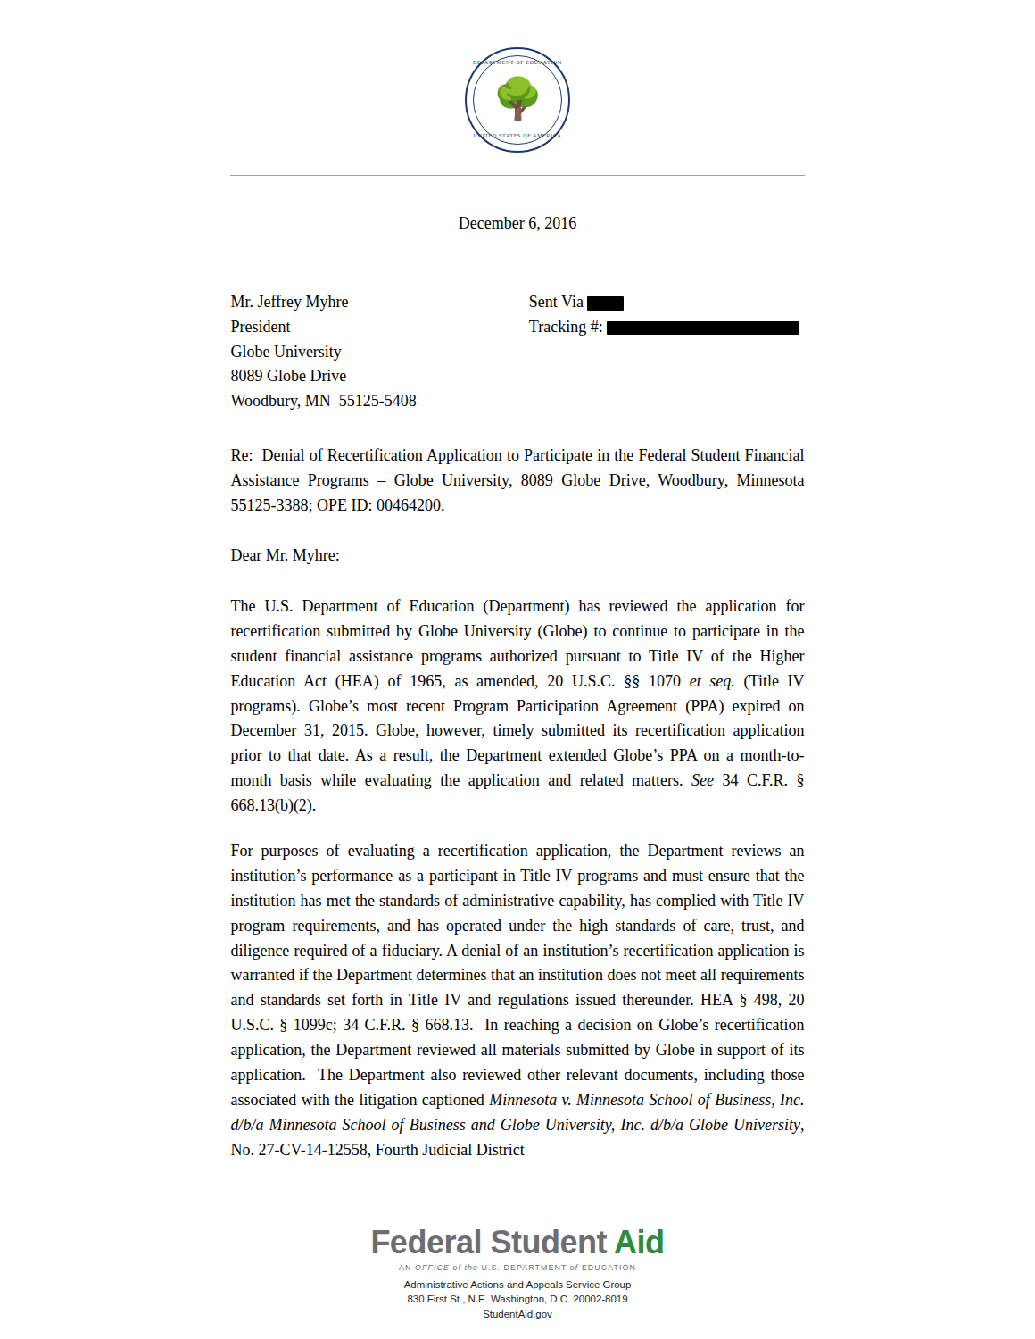Department of Education 🌳 United States of America
December 6, 2016
| Mr. Jeffrey Myhre President Globe University 8089 Globe Drive Woodbury, MN 55125-5408 | Sent Via Tracking #: |
Re: Denial of Recertification Application to Participate in the Federal Student Financial Assistance Programs – Globe University, 8089 Globe Drive, Woodbury, Minnesota 55125-3388; OPE ID: 00464200.
Dear Mr. Myhre:
The U.S. Department of Education (Department) has reviewed the application for recertification submitted by Globe University (Globe) to continue to participate in the student financial assistance programs authorized pursuant to Title IV of the Higher Education Act (HEA) of 1965, as amended, 20 U.S.C. §§ 1070 et seq. (Title IV programs). Globe’s most recent Program Participation Agreement (PPA) expired on December 31, 2015. Globe, however, timely submitted its recertification application prior to that date. As a result, the Department extended Globe’s PPA on a month-to-month basis while evaluating the application and related matters. See 34 C.F.R. § 668.13(b)(2).
For purposes of evaluating a recertification application, the Department reviews an institution’s performance as a participant in Title IV programs and must ensure that the institution has met the standards of administrative capability, has complied with Title IV program requirements, and has operated under the high standards of care, trust, and diligence required of a fiduciary. A denial of an institution’s recertification application is warranted if the Department determines that an institution does not meet all requirements and standards set forth in Title IV and regulations issued thereunder. HEA § 498, 20 U.S.C. § 1099c; 34 C.F.R. § 668.13. In reaching a decision on Globe’s recertification application, the Department reviewed all materials submitted by Globe in support of its application. The Department also reviewed other relevant documents, including those associated with the litigation captioned Minnesota v. Minnesota School of Business, Inc. d/b/a Minnesota School of Business and Globe University, Inc. d/b/a Globe University, No. 27-CV-14-12558, Fourth Judicial District
Federal Student Aid
An OFFICE of the U.S. DEPARTMENT of EDUCATION
Administrative Actions and Appeals Service Group
830 First St., N.E. Washington, D.C. 20002-8019
StudentAid.gov